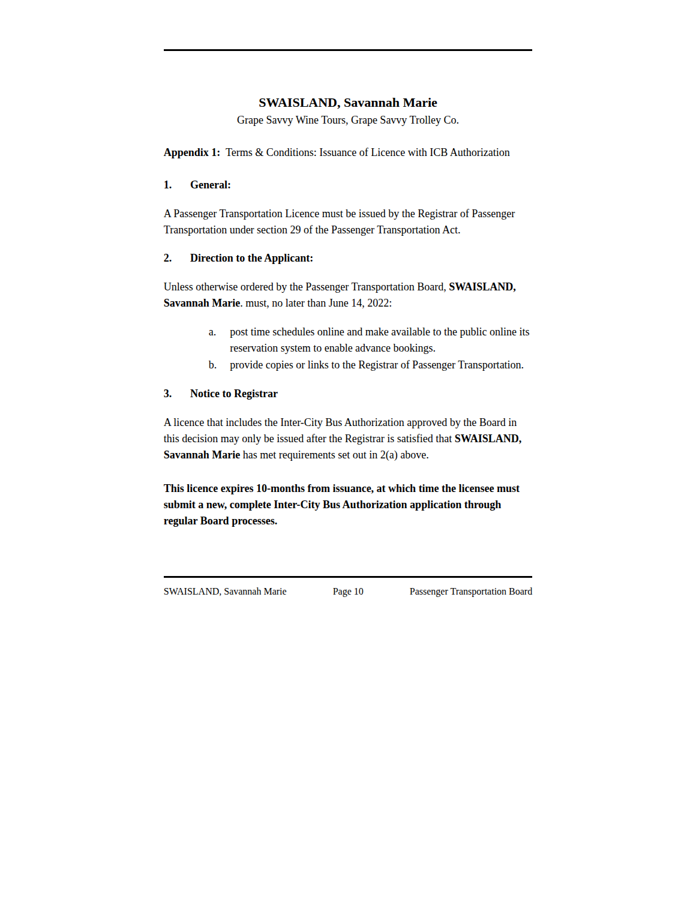SWAISLAND, Savannah Marie
Grape Savvy Wine Tours, Grape Savvy Trolley Co.
Appendix 1: Terms & Conditions: Issuance of Licence with ICB Authorization
1. General:
A Passenger Transportation Licence must be issued by the Registrar of Passenger Transportation under section 29 of the Passenger Transportation Act.
2. Direction to the Applicant:
Unless otherwise ordered by the Passenger Transportation Board, SWAISLAND, Savannah Marie. must, no later than June 14, 2022:
a. post time schedules online and make available to the public online its reservation system to enable advance bookings.
b. provide copies or links to the Registrar of Passenger Transportation.
3. Notice to Registrar
A licence that includes the Inter-City Bus Authorization approved by the Board in this decision may only be issued after the Registrar is satisfied that SWAISLAND, Savannah Marie has met requirements set out in 2(a) above.
This licence expires 10-months from issuance, at which time the licensee must submit a new, complete Inter-City Bus Authorization application through regular Board processes.
SWAISLAND, Savannah Marie Page 10 Passenger Transportation Board